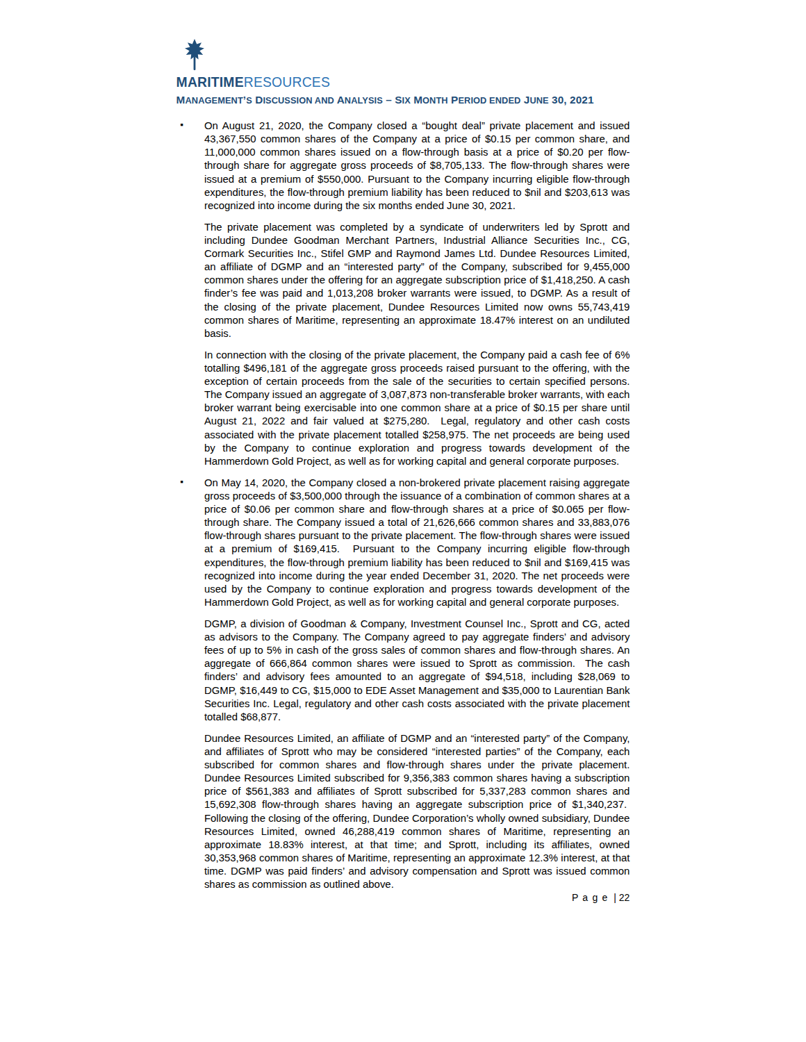MARITIME RESOURCES
MANAGEMENT’S DISCUSSION AND ANALYSIS – SIX MONTH PERIOD ENDED JUNE 30, 2021
On August 21, 2020, the Company closed a “bought deal” private placement and issued 43,367,550 common shares of the Company at a price of $0.15 per common share, and 11,000,000 common shares issued on a flow-through basis at a price of $0.20 per flow-through share for aggregate gross proceeds of $8,705,133. The flow-through shares were issued at a premium of $550,000. Pursuant to the Company incurring eligible flow-through expenditures, the flow-through premium liability has been reduced to $nil and $203,613 was recognized into income during the six months ended June 30, 2021.
The private placement was completed by a syndicate of underwriters led by Sprott and including Dundee Goodman Merchant Partners, Industrial Alliance Securities Inc., CG, Cormark Securities Inc., Stifel GMP and Raymond James Ltd. Dundee Resources Limited, an affiliate of DGMP and an “interested party” of the Company, subscribed for 9,455,000 common shares under the offering for an aggregate subscription price of $1,418,250. A cash finder’s fee was paid and 1,013,208 broker warrants were issued, to DGMP. As a result of the closing of the private placement, Dundee Resources Limited now owns 55,743,419 common shares of Maritime, representing an approximate 18.47% interest on an undiluted basis.
In connection with the closing of the private placement, the Company paid a cash fee of 6% totalling $496,181 of the aggregate gross proceeds raised pursuant to the offering, with the exception of certain proceeds from the sale of the securities to certain specified persons. The Company issued an aggregate of 3,087,873 non-transferable broker warrants, with each broker warrant being exercisable into one common share at a price of $0.15 per share until August 21, 2022 and fair valued at $275,280. Legal, regulatory and other cash costs associated with the private placement totalled $258,975. The net proceeds are being used by the Company to continue exploration and progress towards development of the Hammerdown Gold Project, as well as for working capital and general corporate purposes.
On May 14, 2020, the Company closed a non-brokered private placement raising aggregate gross proceeds of $3,500,000 through the issuance of a combination of common shares at a price of $0.06 per common share and flow-through shares at a price of $0.065 per flow-through share. The Company issued a total of 21,626,666 common shares and 33,883,076 flow-through shares pursuant to the private placement. The flow-through shares were issued at a premium of $169,415. Pursuant to the Company incurring eligible flow-through expenditures, the flow-through premium liability has been reduced to $nil and $169,415 was recognized into income during the year ended December 31, 2020. The net proceeds were used by the Company to continue exploration and progress towards development of the Hammerdown Gold Project, as well as for working capital and general corporate purposes.
DGMP, a division of Goodman & Company, Investment Counsel Inc., Sprott and CG, acted as advisors to the Company. The Company agreed to pay aggregate finders’ and advisory fees of up to 5% in cash of the gross sales of common shares and flow-through shares. An aggregate of 666,864 common shares were issued to Sprott as commission. The cash finders’ and advisory fees amounted to an aggregate of $94,518, including $28,069 to DGMP, $16,449 to CG, $15,000 to EDE Asset Management and $35,000 to Laurentian Bank Securities Inc. Legal, regulatory and other cash costs associated with the private placement totalled $68,877.
Dundee Resources Limited, an affiliate of DGMP and an “interested party” of the Company, and affiliates of Sprott who may be considered “interested parties” of the Company, each subscribed for common shares and flow-through shares under the private placement. Dundee Resources Limited subscribed for 9,356,383 common shares having a subscription price of $561,383 and affiliates of Sprott subscribed for 5,337,283 common shares and 15,692,308 flow-through shares having an aggregate subscription price of $1,340,237. Following the closing of the offering, Dundee Corporation’s wholly owned subsidiary, Dundee Resources Limited, owned 46,288,419 common shares of Maritime, representing an approximate 18.83% interest, at that time; and Sprott, including its affiliates, owned 30,353,968 common shares of Maritime, representing an approximate 12.3% interest, at that time. DGMP was paid finders’ and advisory compensation and Sprott was issued common shares as commission as outlined above.
P a g e | 22